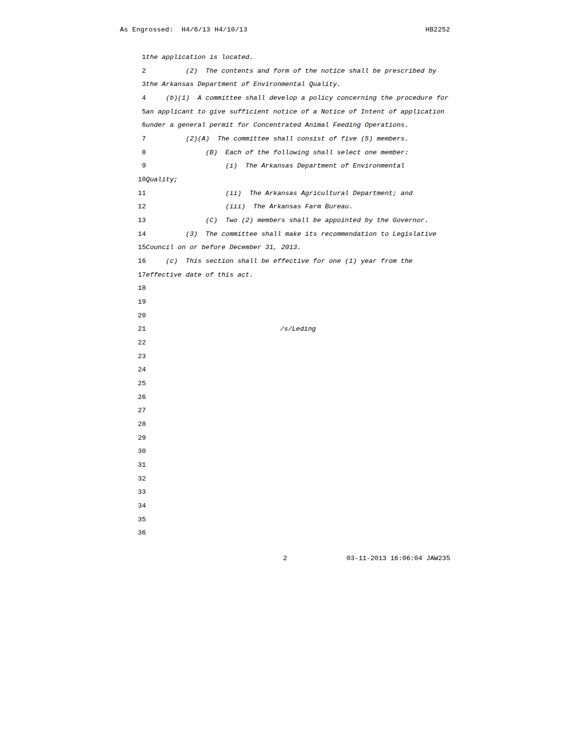As Engrossed: H4/6/13 H4/10/13
HB2252
| 1 | the application is located. |
| 2 | (2) The contents and form of the notice shall be prescribed by |
| 3 | the Arkansas Department of Environmental Quality. |
| 4 | (b)(1) A committee shall develop a policy concerning the procedure for |
| 5 | an applicant to give sufficient notice of a Notice of Intent of application |
| 6 | under a general permit for Concentrated Animal Feeding Operations. |
| 7 | (2)(A) The committee shall consist of five (5) members. |
| 8 | (B) Each of the following shall select one member: |
| 9 | (i) The Arkansas Department of Environmental |
| 10 | Quality; |
| 11 | (ii) The Arkansas Agricultural Department; and |
| 12 | (iii) The Arkansas Farm Bureau. |
| 13 | (C) Two (2) members shall be appointed by the Governor. |
| 14 | (3) The committee shall make its recommendation to Legislative |
| 15 | Council on or before December 31, 2013. |
| 16 | (c) This section shall be effective for one (1) year from the |
| 17 | effective date of this act. |
| 18 | |
| 19 | |
| 20 | |
| 21 | /s/Leding |
| 22 | |
| 23 | |
| 24 | |
| 25 | |
| 26 | |
| 27 | |
| 28 | |
| 29 | |
| 30 | |
| 31 | |
| 32 | |
| 33 | |
| 34 | |
| 35 | |
| 36 | |
2
03-11-2013 16:06:04 JAW235